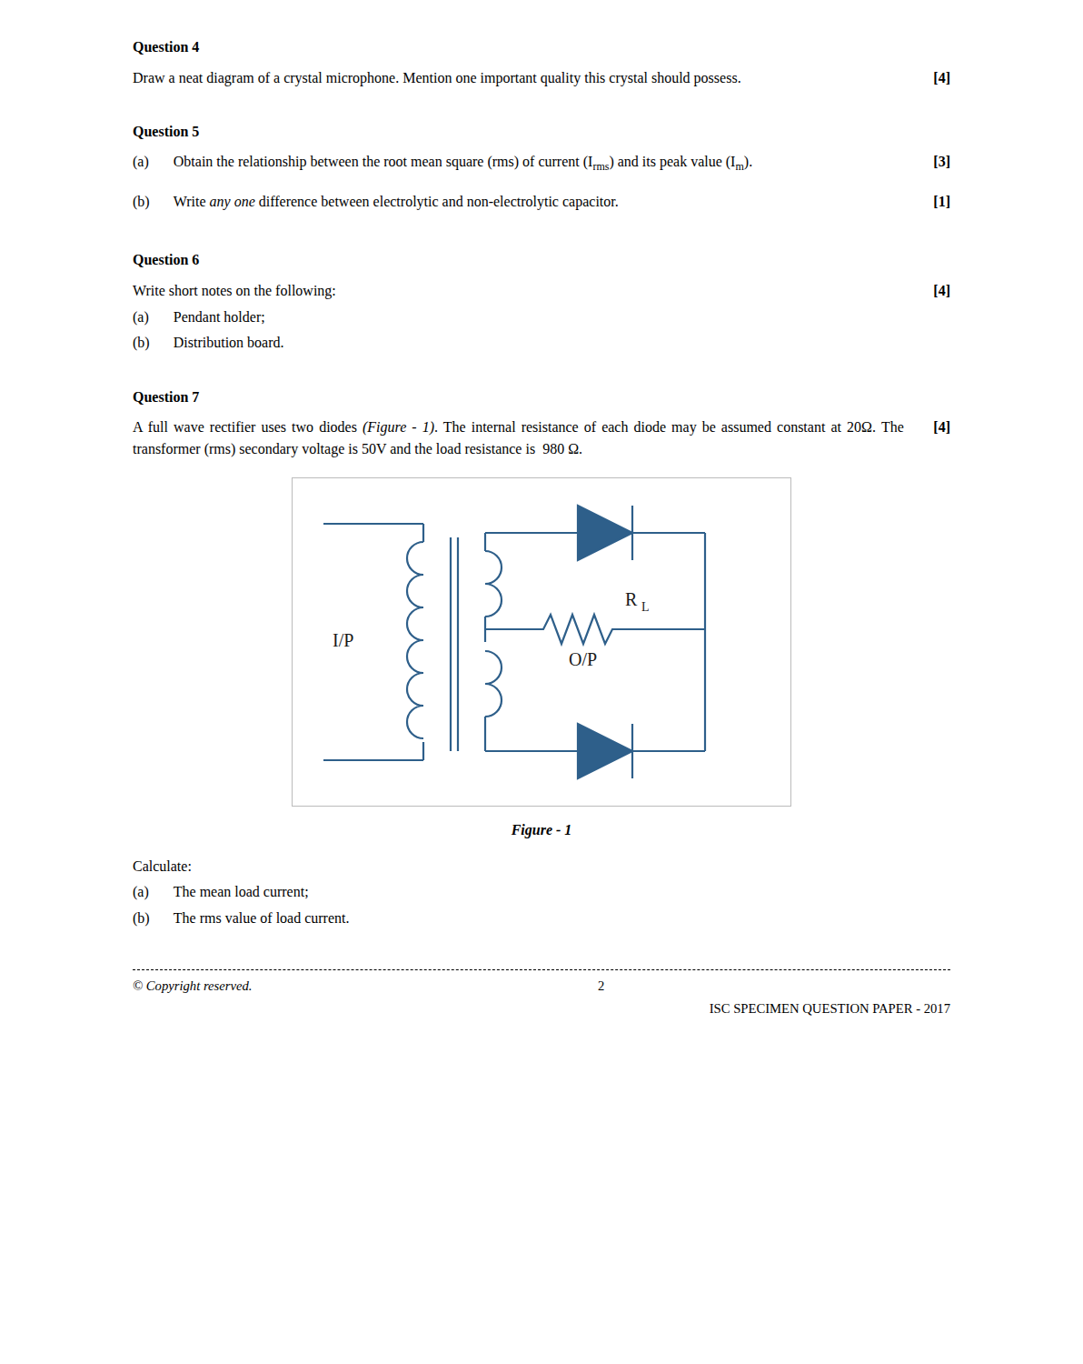Question 4
Draw a neat diagram of a crystal microphone. Mention one important quality this crystal should possess.
[4]
Question 5
(a)
Obtain the relationship between the root mean square (rms) of current (Irms) and its peak value (Im).
[3]
(b)
Write any one difference between electrolytic and non-electrolytic capacitor.
[1]
Question 6
Write short notes on the following:
[4]
(a)
Pendant holder;
(b)
Distribution board.
Question 7
A full wave rectifier uses two diodes (Figure - 1). The internal resistance of each diode may be assumed constant at 20Ω. The transformer (rms) secondary voltage is 50V and the load resistance is 980 Ω.
[4]
I/P R L O/P
Figure - 1
Calculate:
(a)
The mean load current;
(b)
The rms value of load current.
© Copyright reserved.
2
ISC SPECIMEN QUESTION PAPER - 2017